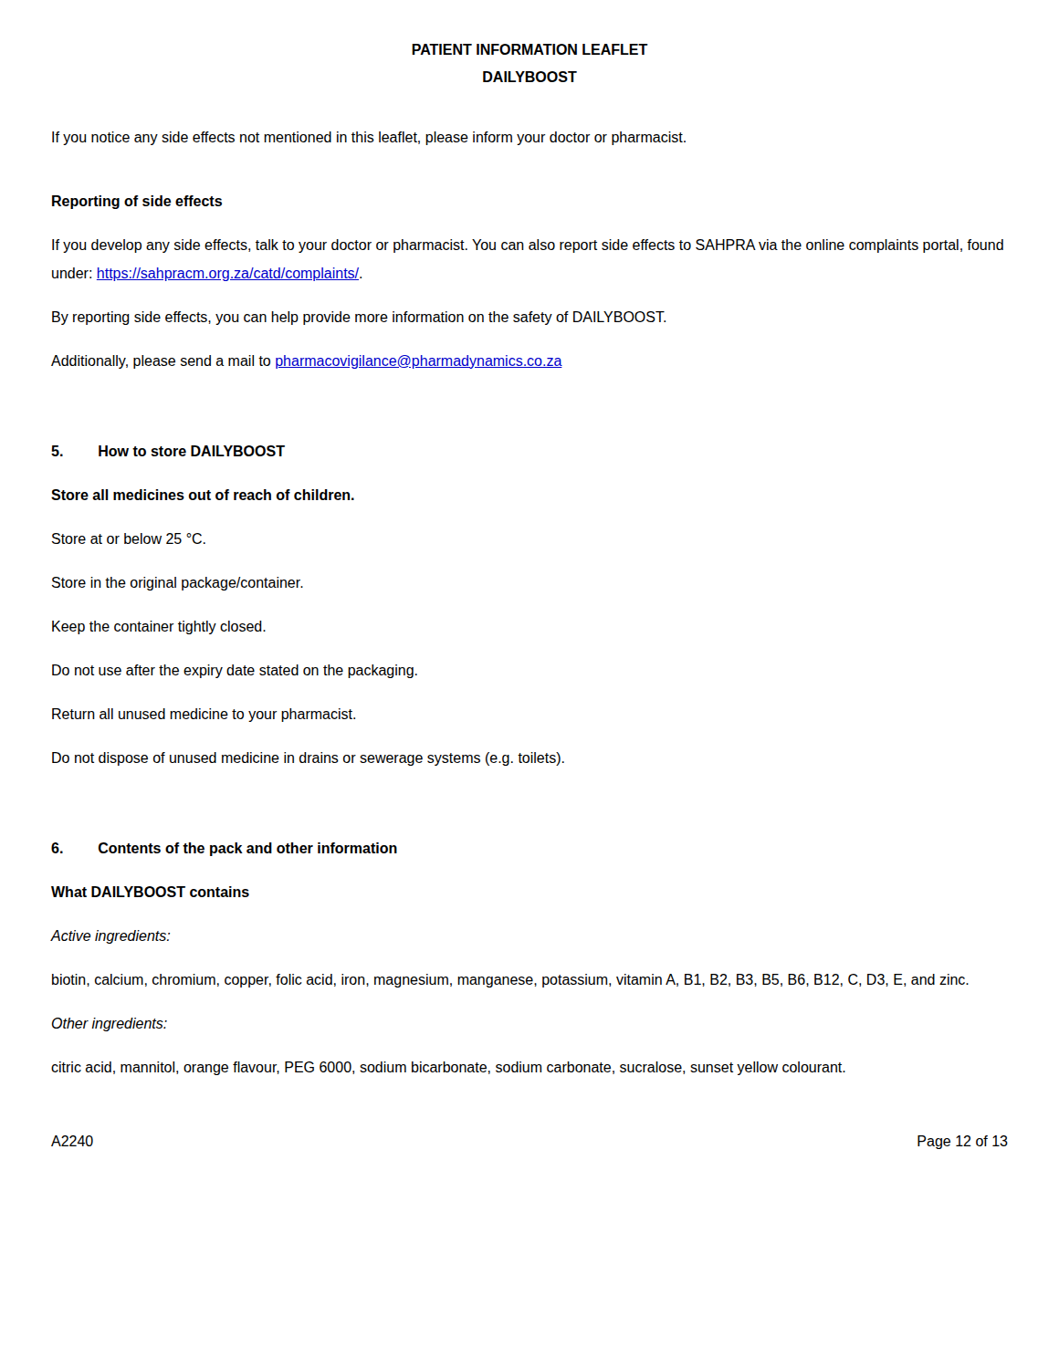PATIENT INFORMATION LEAFLET DAILYBOOST
If you notice any side effects not mentioned in this leaflet, please inform your doctor or pharmacist.
Reporting of side effects
If you develop any side effects, talk to your doctor or pharmacist. You can also report side effects to SAHPRA via the online complaints portal, found under: https://sahpracm.org.za/catd/complaints/.
By reporting side effects, you can help provide more information on the safety of DAILYBOOST.
Additionally, please send a mail to pharmacovigilance@pharmadynamics.co.za
5. How to store DAILYBOOST
Store all medicines out of reach of children.
Store at or below 25 °C.
Store in the original package/container.
Keep the container tightly closed.
Do not use after the expiry date stated on the packaging.
Return all unused medicine to your pharmacist.
Do not dispose of unused medicine in drains or sewerage systems (e.g. toilets).
6. Contents of the pack and other information
What DAILYBOOST contains
Active ingredients:
biotin, calcium, chromium, copper, folic acid, iron, magnesium, manganese, potassium, vitamin A, B1, B2, B3, B5, B6, B12, C, D3, E, and zinc.
Other ingredients:
citric acid, mannitol, orange flavour, PEG 6000, sodium bicarbonate, sodium carbonate, sucralose, sunset yellow colourant.
A2240 Page 12 of 13